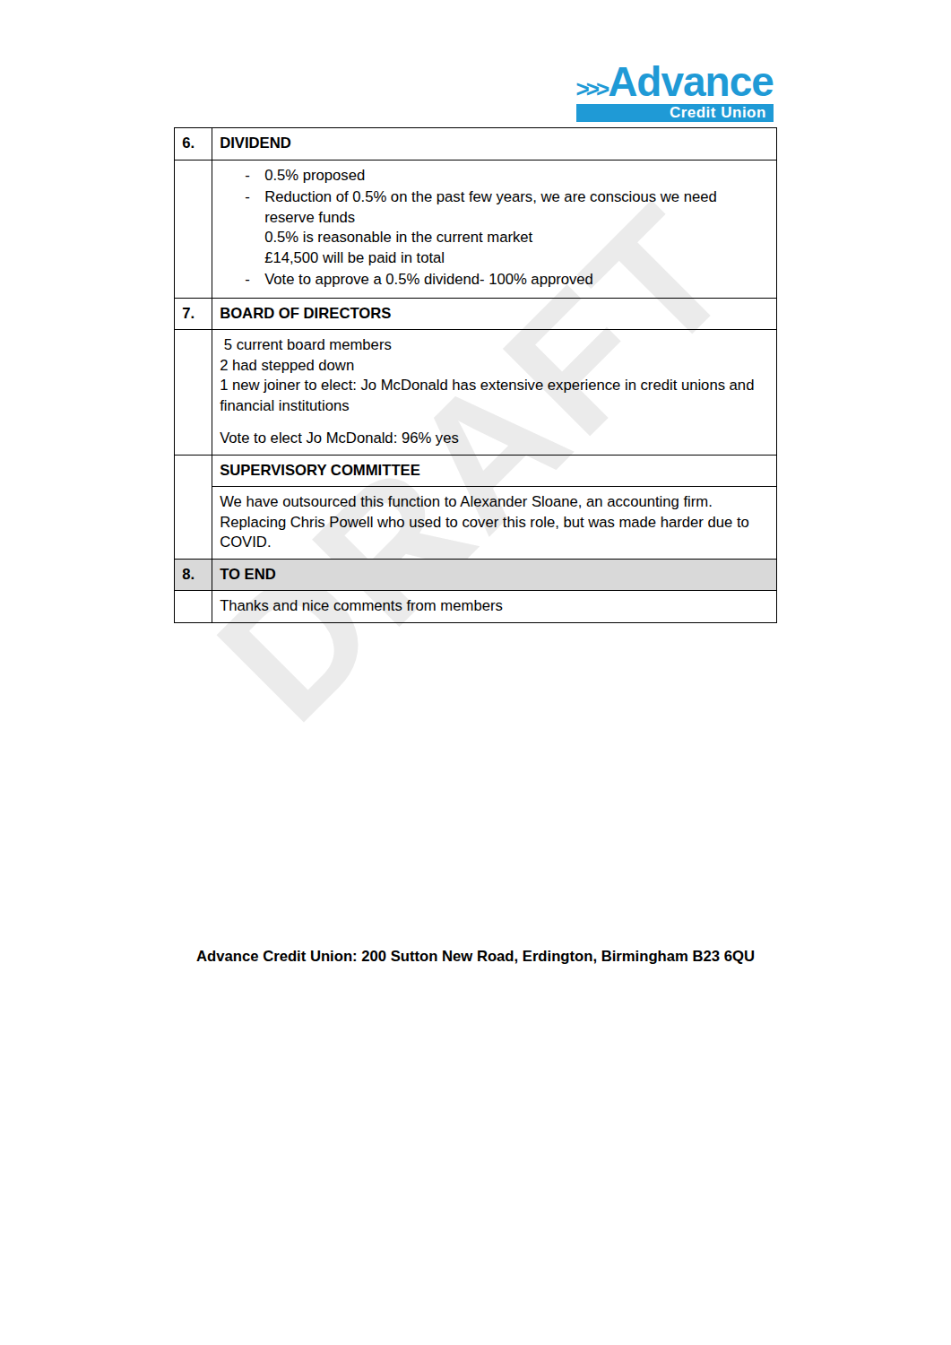DRAFT
>>>Advance
Credit Union
| 6. | DIVIDEND |
| | 0.5% proposed Reduction of 0.5% on the past few years, we are conscious we need reserve funds 0.5% is reasonable in the current market £14,500 will be paid in total Vote to approve a 0.5% dividend- 100% approved |
| 7. | BOARD OF DIRECTORS |
| | 5 current board members 2 had stepped down 1 new joiner to elect: Jo McDonald has extensive experience in credit unions and financial institutions Vote to elect Jo McDonald: 96% yes |
| | SUPERVISORY COMMITTEE |
| | We have outsourced this function to Alexander Sloane, an accounting firm. Replacing Chris Powell who used to cover this role, but was made harder due to COVID. |
| 8. | TO END |
| | Thanks and nice comments from members |
Advance Credit Union: 200 Sutton New Road, Erdington, Birmingham B23 6QU